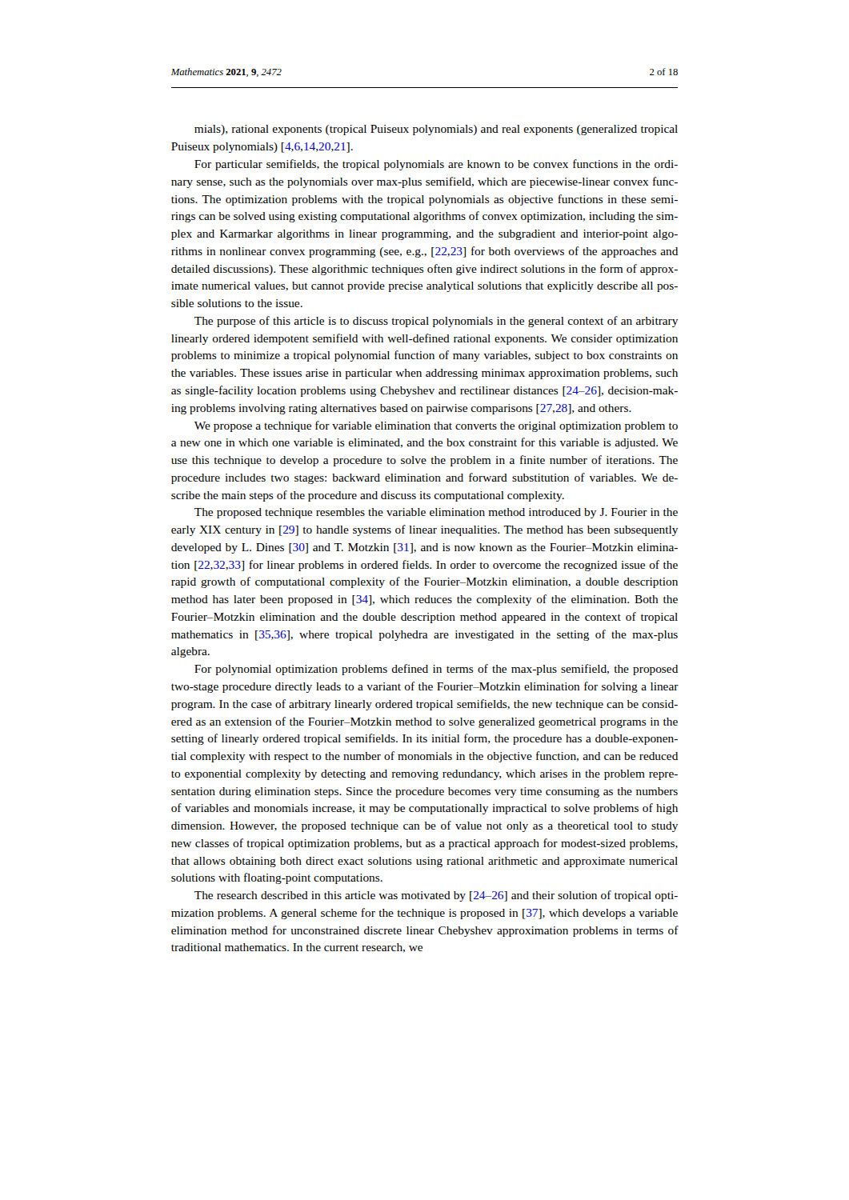Mathematics 2021, 9, 2472 2 of 18
mials), rational exponents (tropical Puiseux polynomials) and real exponents (generalized tropical Puiseux polynomials) [4,6,14,20,21].
For particular semifields, the tropical polynomials are known to be convex functions in the ordinary sense, such as the polynomials over max-plus semifield, which are piecewise-linear convex functions. The optimization problems with the tropical polynomials as objective functions in these semirings can be solved using existing computational algorithms of convex optimization, including the simplex and Karmarkar algorithms in linear programming, and the subgradient and interior-point algorithms in nonlinear convex programming (see, e.g., [22,23] for both overviews of the approaches and detailed discussions). These algorithmic techniques often give indirect solutions in the form of approximate numerical values, but cannot provide precise analytical solutions that explicitly describe all possible solutions to the issue.
The purpose of this article is to discuss tropical polynomials in the general context of an arbitrary linearly ordered idempotent semifield with well-defined rational exponents. We consider optimization problems to minimize a tropical polynomial function of many variables, subject to box constraints on the variables. These issues arise in particular when addressing minimax approximation problems, such as single-facility location problems using Chebyshev and rectilinear distances [24–26], decision-making problems involving rating alternatives based on pairwise comparisons [27,28], and others.
We propose a technique for variable elimination that converts the original optimization problem to a new one in which one variable is eliminated, and the box constraint for this variable is adjusted. We use this technique to develop a procedure to solve the problem in a finite number of iterations. The procedure includes two stages: backward elimination and forward substitution of variables. We describe the main steps of the procedure and discuss its computational complexity.
The proposed technique resembles the variable elimination method introduced by J. Fourier in the early XIX century in [29] to handle systems of linear inequalities. The method has been subsequently developed by L. Dines [30] and T. Motzkin [31], and is now known as the Fourier–Motzkin elimination [22,32,33] for linear problems in ordered fields. In order to overcome the recognized issue of the rapid growth of computational complexity of the Fourier–Motzkin elimination, a double description method has later been proposed in [34], which reduces the complexity of the elimination. Both the Fourier–Motzkin elimination and the double description method appeared in the context of tropical mathematics in [35,36], where tropical polyhedra are investigated in the setting of the max-plus algebra.
For polynomial optimization problems defined in terms of the max-plus semifield, the proposed two-stage procedure directly leads to a variant of the Fourier–Motzkin elimination for solving a linear program. In the case of arbitrary linearly ordered tropical semifields, the new technique can be considered as an extension of the Fourier–Motzkin method to solve generalized geometrical programs in the setting of linearly ordered tropical semifields. In its initial form, the procedure has a double-exponential complexity with respect to the number of monomials in the objective function, and can be reduced to exponential complexity by detecting and removing redundancy, which arises in the problem representation during elimination steps. Since the procedure becomes very time consuming as the numbers of variables and monomials increase, it may be computationally impractical to solve problems of high dimension. However, the proposed technique can be of value not only as a theoretical tool to study new classes of tropical optimization problems, but as a practical approach for modest-sized problems, that allows obtaining both direct exact solutions using rational arithmetic and approximate numerical solutions with floating-point computations.
The research described in this article was motivated by [24–26] and their solution of tropical optimization problems. A general scheme for the technique is proposed in [37], which develops a variable elimination method for unconstrained discrete linear Chebyshev approximation problems in terms of traditional mathematics. In the current research, we